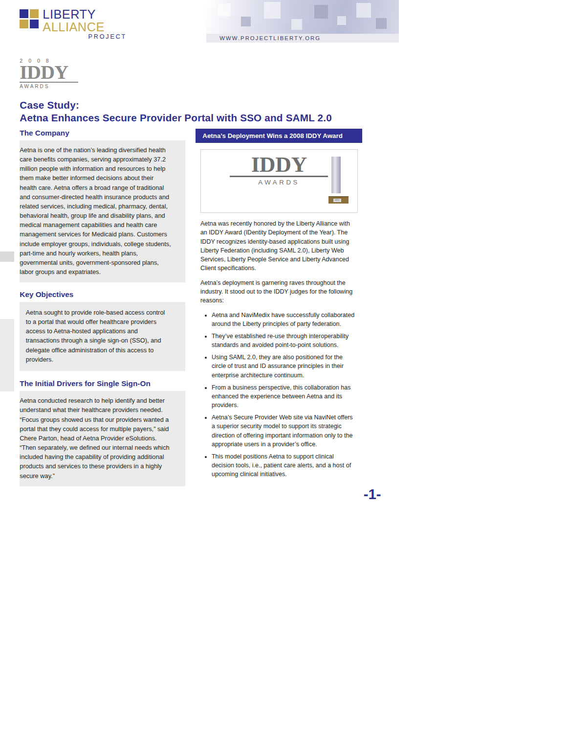LIBERTY
ALLIANCE
PROJECT
WWW.PROJECTLIBERTY.ORG
2 0 0 8
IDDY
AWARDS
Case Study:
Aetna Enhances Secure Provider Portal with SSO and SAML 2.0
The Company
Aetna is one of the nation’s leading diversified health care benefits companies, serving approximately 37.2 million people with information and resources to help them make better informed decisions about their health care. Aetna offers a broad range of traditional and consumer-directed health insurance products and related services, including medical, pharmacy, dental, behavioral health, group life and disability plans, and medical management capabilities and health care management services for Medicaid plans. Customers include employer groups, individuals, college students, part-time and hourly workers, health plans, governmental units, government-sponsored plans, labor groups and expatriates.
Key Objectives
Aetna sought to provide role-based access control to a portal that would offer healthcare providers access to Aetna-hosted applications and transactions through a single sign-on (SSO), and delegate office administration of this access to providers.
The Initial Drivers for Single Sign-On
Aetna conducted research to help identify and better understand what their healthcare providers needed. “Focus groups showed us that our providers wanted a portal that they could access for multiple payers,” said Chere Parton, head of Aetna Provider eSolutions. “Then separately, we defined our internal needs which included having the capability of providing additional products and services to these providers in a highly secure way.”
Aetna’s Deployment Wins a 2008 IDDY Award
IDDY
AWARDS
IDDY
Aetna was recently honored by the Liberty Alliance with an IDDY Award (IDentity Deployment of the Year). The IDDY recognizes identity-based applications built using Liberty Federation (including SAML 2.0), Liberty Web Services, Liberty People Service and Liberty Advanced Client specifications.
Aetna’s deployment is garnering raves throughout the industry. It stood out to the IDDY judges for the following reasons:
Aetna and NaviMedix have successfully collaborated around the Liberty principles of party federation.
They’ve established re-use through interoperability standards and avoided point-to-point solutions.
Using SAML 2.0, they are also positioned for the circle of trust and ID assurance principles in their enterprise architecture continuum.
From a business perspective, this collaboration has enhanced the experience between Aetna and its providers.
Aetna’s Secure Provider Web site via NaviNet offers a superior security model to support its strategic direction of offering important information only to the appropriate users in a provider’s office.
This model positions Aetna to support clinical decision tools, i.e., patient care alerts, and a host of upcoming clinical initiatives.
-1-